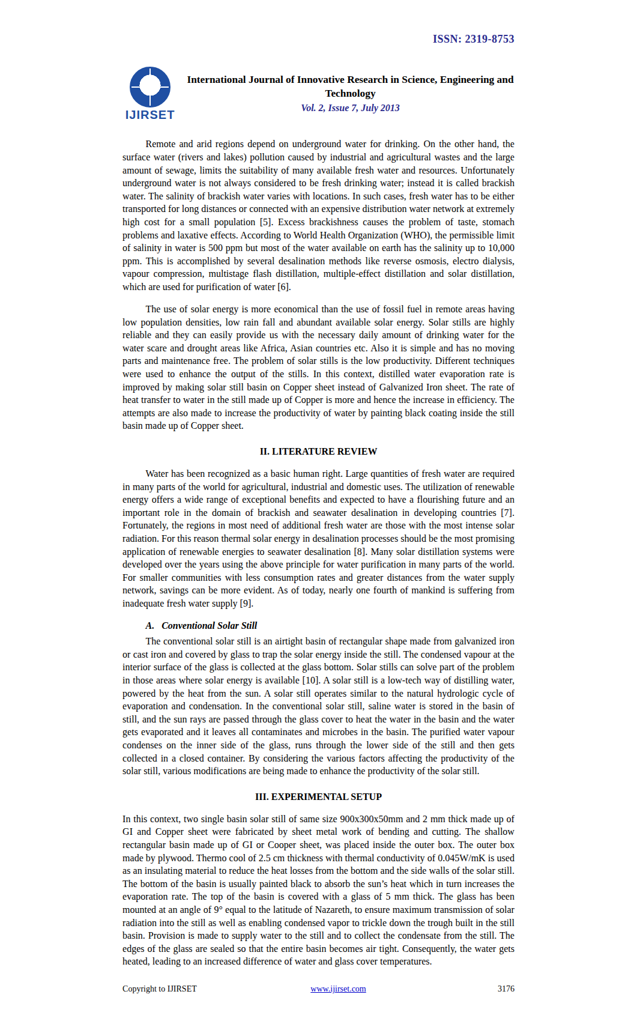ISSN: 2319-8753
IJIRSET
International Journal of Innovative Research in Science, Engineering and Technology
Vol. 2, Issue 7, July 2013
Remote and arid regions depend on underground water for drinking. On the other hand, the surface water (rivers and lakes) pollution caused by industrial and agricultural wastes and the large amount of sewage, limits the suitability of many available fresh water and resources. Unfortunately underground water is not always considered to be fresh drinking water; instead it is called brackish water. The salinity of brackish water varies with locations. In such cases, fresh water has to be either transported for long distances or connected with an expensive distribution water network at extremely high cost for a small population [5]. Excess brackishness causes the problem of taste, stomach problems and laxative effects. According to World Health Organization (WHO), the permissible limit of salinity in water is 500 ppm but most of the water available on earth has the salinity up to 10,000 ppm. This is accomplished by several desalination methods like reverse osmosis, electro dialysis, vapour compression, multistage flash distillation, multiple-effect distillation and solar distillation, which are used for purification of water [6].
The use of solar energy is more economical than the use of fossil fuel in remote areas having low population densities, low rain fall and abundant available solar energy. Solar stills are highly reliable and they can easily provide us with the necessary daily amount of drinking water for the water scare and drought areas like Africa, Asian countries etc. Also it is simple and has no moving parts and maintenance free. The problem of solar stills is the low productivity. Different techniques were used to enhance the output of the stills. In this context, distilled water evaporation rate is improved by making solar still basin on Copper sheet instead of Galvanized Iron sheet. The rate of heat transfer to water in the still made up of Copper is more and hence the increase in efficiency. The attempts are also made to increase the productivity of water by painting black coating inside the still basin made up of Copper sheet.
II. LITERATURE REVIEW
Water has been recognized as a basic human right. Large quantities of fresh water are required in many parts of the world for agricultural, industrial and domestic uses. The utilization of renewable energy offers a wide range of exceptional benefits and expected to have a flourishing future and an important role in the domain of brackish and seawater desalination in developing countries [7]. Fortunately, the regions in most need of additional fresh water are those with the most intense solar radiation. For this reason thermal solar energy in desalination processes should be the most promising application of renewable energies to seawater desalination [8]. Many solar distillation systems were developed over the years using the above principle for water purification in many parts of the world. For smaller communities with less consumption rates and greater distances from the water supply network, savings can be more evident. As of today, nearly one fourth of mankind is suffering from inadequate fresh water supply [9].
A. Conventional Solar Still
The conventional solar still is an airtight basin of rectangular shape made from galvanized iron or cast iron and covered by glass to trap the solar energy inside the still. The condensed vapour at the interior surface of the glass is collected at the glass bottom. Solar stills can solve part of the problem in those areas where solar energy is available [10]. A solar still is a low-tech way of distilling water, powered by the heat from the sun. A solar still operates similar to the natural hydrologic cycle of evaporation and condensation. In the conventional solar still, saline water is stored in the basin of still, and the sun rays are passed through the glass cover to heat the water in the basin and the water gets evaporated and it leaves all contaminates and microbes in the basin. The purified water vapour condenses on the inner side of the glass, runs through the lower side of the still and then gets collected in a closed container. By considering the various factors affecting the productivity of the solar still, various modifications are being made to enhance the productivity of the solar still.
III. EXPERIMENTAL SETUP
In this context, two single basin solar still of same size 900x300x50mm and 2 mm thick made up of GI and Copper sheet were fabricated by sheet metal work of bending and cutting. The shallow rectangular basin made up of GI or Cooper sheet, was placed inside the outer box. The outer box made by plywood. Thermo cool of 2.5 cm thickness with thermal conductivity of 0.045W/mK is used as an insulating material to reduce the heat losses from the bottom and the side walls of the solar still. The bottom of the basin is usually painted black to absorb the sun’s heat which in turn increases the evaporation rate. The top of the basin is covered with a glass of 5 mm thick. The glass has been mounted at an angle of 9° equal to the latitude of Nazareth, to ensure maximum transmission of solar radiation into the still as well as enabling condensed vapor to trickle down the trough built in the still basin. Provision is made to supply water to the still and to collect the condensate from the still. The edges of the glass are sealed so that the entire basin becomes air tight. Consequently, the water gets heated, leading to an increased difference of water and glass cover temperatures.
Copyright to IJIRSET
www.ijirset.com
3176